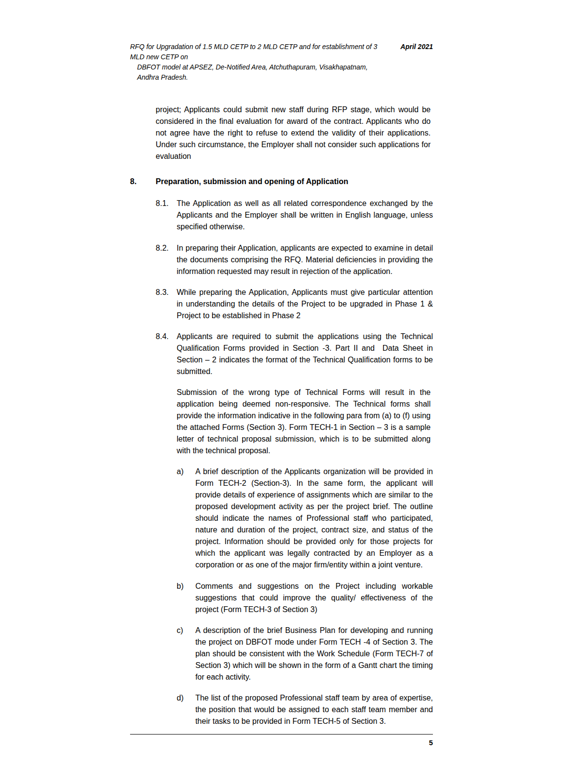RFQ for Upgradation of 1.5 MLD CETP to 2 MLD CETP and for establishment of 3 MLD new CETP on
DBFOT model at APSEZ, De-Notified Area, Atchuthapuram, Visakhapatnam, Andhra Pradesh.
April 2021
project; Applicants could submit new staff during RFP stage, which would be considered in the final evaluation for award of the contract. Applicants who do not agree have the right to refuse to extend the validity of their applications. Under such circumstance, the Employer shall not consider such applications for evaluation
8. Preparation, submission and opening of Application
8.1. The Application as well as all related correspondence exchanged by the Applicants and the Employer shall be written in English language, unless specified otherwise.
8.2. In preparing their Application, applicants are expected to examine in detail the documents comprising the RFQ. Material deficiencies in providing the information requested may result in rejection of the application.
8.3. While preparing the Application, Applicants must give particular attention in understanding the details of the Project to be upgraded in Phase 1 & Project to be established in Phase 2
8.4. Applicants are required to submit the applications using the Technical Qualification Forms provided in Section -3. Part II and Data Sheet in Section – 2 indicates the format of the Technical Qualification forms to be submitted.
Submission of the wrong type of Technical Forms will result in the application being deemed non-responsive. The Technical forms shall provide the information indicative in the following para from (a) to (f) using the attached Forms (Section 3). Form TECH-1 in Section – 3 is a sample letter of technical proposal submission, which is to be submitted along with the technical proposal.
a) A brief description of the Applicants organization will be provided in Form TECH-2 (Section-3). In the same form, the applicant will provide details of experience of assignments which are similar to the proposed development activity as per the project brief. The outline should indicate the names of Professional staff who participated, nature and duration of the project, contract size, and status of the project. Information should be provided only for those projects for which the applicant was legally contracted by an Employer as a corporation or as one of the major firm/entity within a joint venture.
b) Comments and suggestions on the Project including workable suggestions that could improve the quality/ effectiveness of the project (Form TECH-3 of Section 3)
c) A description of the brief Business Plan for developing and running the project on DBFOT mode under Form TECH -4 of Section 3. The plan should be consistent with the Work Schedule (Form TECH-7 of Section 3) which will be shown in the form of a Gantt chart the timing for each activity.
d) The list of the proposed Professional staff team by area of expertise, the position that would be assigned to each staff team member and their tasks to be provided in Form TECH-5 of Section 3.
5